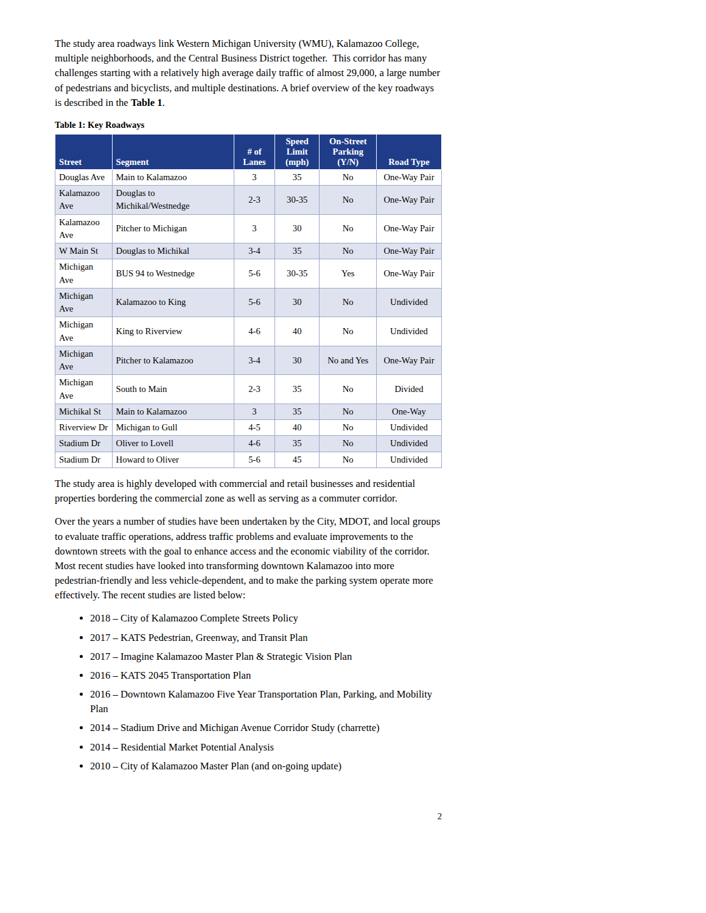The study area roadways link Western Michigan University (WMU), Kalamazoo College, multiple neighborhoods, and the Central Business District together. This corridor has many challenges starting with a relatively high average daily traffic of almost 29,000, a large number of pedestrians and bicyclists, and multiple destinations. A brief overview of the key roadways is described in the Table 1.
Table 1: Key Roadways
| Street | Segment | # of Lanes | Speed Limit (mph) | On-Street Parking (Y/N) | Road Type |
| --- | --- | --- | --- | --- | --- |
| Douglas Ave | Main to Kalamazoo | 3 | 35 | No | One-Way Pair |
| Kalamazoo Ave | Douglas to Michikal/Westnedge | 2-3 | 30-35 | No | One-Way Pair |
| Kalamazoo Ave | Pitcher to Michigan | 3 | 30 | No | One-Way Pair |
| W Main St | Douglas to Michikal | 3-4 | 35 | No | One-Way Pair |
| Michigan Ave | BUS 94 to Westnedge | 5-6 | 30-35 | Yes | One-Way Pair |
| Michigan Ave | Kalamazoo to King | 5-6 | 30 | No | Undivided |
| Michigan Ave | King to Riverview | 4-6 | 40 | No | Undivided |
| Michigan Ave | Pitcher to Kalamazoo | 3-4 | 30 | No and Yes | One-Way Pair |
| Michigan Ave | South to Main | 2-3 | 35 | No | Divided |
| Michikal St | Main to Kalamazoo | 3 | 35 | No | One-Way |
| Riverview Dr | Michigan to Gull | 4-5 | 40 | No | Undivided |
| Stadium Dr | Oliver to Lovell | 4-6 | 35 | No | Undivided |
| Stadium Dr | Howard to Oliver | 5-6 | 45 | No | Undivided |
The study area is highly developed with commercial and retail businesses and residential properties bordering the commercial zone as well as serving as a commuter corridor.
Over the years a number of studies have been undertaken by the City, MDOT, and local groups to evaluate traffic operations, address traffic problems and evaluate improvements to the downtown streets with the goal to enhance access and the economic viability of the corridor. Most recent studies have looked into transforming downtown Kalamazoo into more pedestrian-friendly and less vehicle-dependent, and to make the parking system operate more effectively. The recent studies are listed below:
2018 – City of Kalamazoo Complete Streets Policy
2017 – KATS Pedestrian, Greenway, and Transit Plan
2017 – Imagine Kalamazoo Master Plan & Strategic Vision Plan
2016 – KATS 2045 Transportation Plan
2016 – Downtown Kalamazoo Five Year Transportation Plan, Parking, and Mobility Plan
2014 – Stadium Drive and Michigan Avenue Corridor Study (charrette)
2014 – Residential Market Potential Analysis
2010 – City of Kalamazoo Master Plan (and on-going update)
2